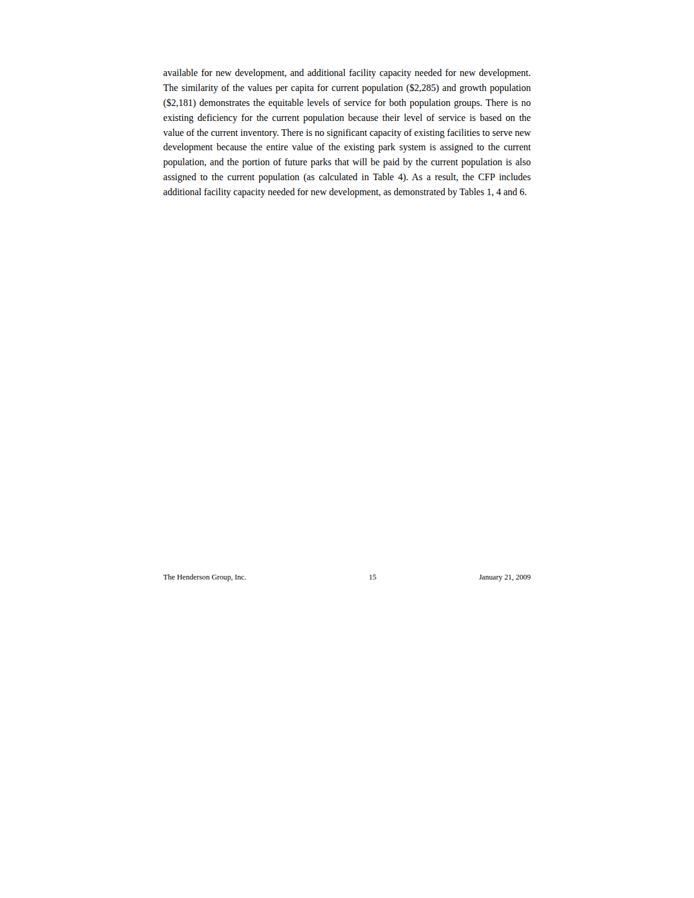available for new development, and additional facility capacity needed for new development. The similarity of the values per capita for current population ($2,285) and growth population ($2,181) demonstrates the equitable levels of service for both population groups. There is no existing deficiency for the current population because their level of service is based on the value of the current inventory. There is no significant capacity of existing facilities to serve new development because the entire value of the existing park system is assigned to the current population, and the portion of future parks that will be paid by the current population is also assigned to the current population (as calculated in Table 4). As a result, the CFP includes additional facility capacity needed for new development, as demonstrated by Tables 1, 4 and 6.
The Henderson Group, Inc.
15
January 21, 2009